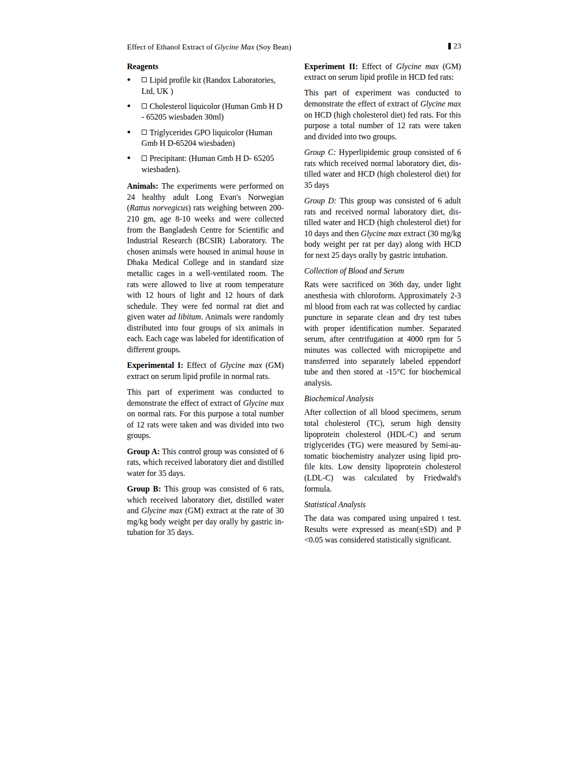Effect of Ethanol Extract of Glycine Max (Soy Bean)
23
Reagents
Lipid profile kit (Randox Laboratories, Ltd, UK )
Cholesterol liquicolor (Human Gmb H D - 65205 wiesbaden 30ml)
Triglycerides GPO liquicolor (Human Gmb H D-65204 wiesbaden)
Precipitant: (Human Gmb H D- 65205 wiesbaden).
Animals: The experiments were performed on 24 healthy adult Long Evan's Norwegian (Rattus norvegicus) rats weighing between 200-210 gm, age 8-10 weeks and were collected from the Bangladesh Centre for Scientific and Industrial Research (BCSIR) Laboratory. The chosen animals were housed in animal house in Dhaka Medical College and in standard size metallic cages in a well-ventilated room. The rats were allowed to live at room temperature with 12 hours of light and 12 hours of dark schedule. They were fed normal rat diet and given water ad libitum. Animals were randomly distributed into four groups of six animals in each. Each cage was labeled for identification of different groups.
Experimental I: Effect of Glycine max (GM) extract on serum lipid profile in normal rats.
This part of experiment was conducted to demonstrate the effect of extract of Glycine max on normal rats. For this purpose a total number of 12 rats were taken and was divided into two groups.
Group A: This control group was consisted of 6 rats, which received laboratory diet and distilled water for 35 days.
Group B: This group was consisted of 6 rats, which received laboratory diet, distilled water and Glycine max (GM) extract at the rate of 30 mg/kg body weight per day orally by gastric intubation for 35 days.
Experiment II: Effect of Glycine max (GM) extract on serum lipid profile in HCD fed rats:
This part of experiment was conducted to demonstrate the effect of extract of Glycine max on HCD (high cholesterol diet) fed rats. For this purpose a total number of 12 rats were taken and divided into two groups.
Group C: Hyperlipidemic group consisted of 6 rats which received normal laboratory diet, distilled water and HCD (high cholesterol diet) for 35 days
Group D: This group was consisted of 6 adult rats and received normal laboratory diet, distilled water and HCD (high cholesterol diet) for 10 days and then Glycine max extract (30 mg/kg body weight per rat per day) along with HCD for next 25 days orally by gastric intubation.
Collection of Blood and Serum
Rats were sacrificed on 36th day, under light anesthesia with chloroform. Approximately 2-3 ml blood from each rat was collected by cardiac puncture in separate clean and dry test tubes with proper identification number. Separated serum, after centrifugation at 4000 rpm for 5 minutes was collected with micropipette and transferred into separately labeled eppendorf tube and then stored at -15°C for biochemical analysis.
Biochemical Analysis
After collection of all blood specimens, serum total cholesterol (TC), serum high density lipoprotein cholesterol (HDL-C) and serum triglycerides (TG) were measured by Semi-automatic biochemistry analyzer using lipid profile kits. Low density lipoprotein cholesterol (LDL-C) was calculated by Friedwald's formula.
Statistical Analysis
The data was compared using unpaired t test. Results were expressed as mean(±SD) and P <0.05 was considered statistically significant.